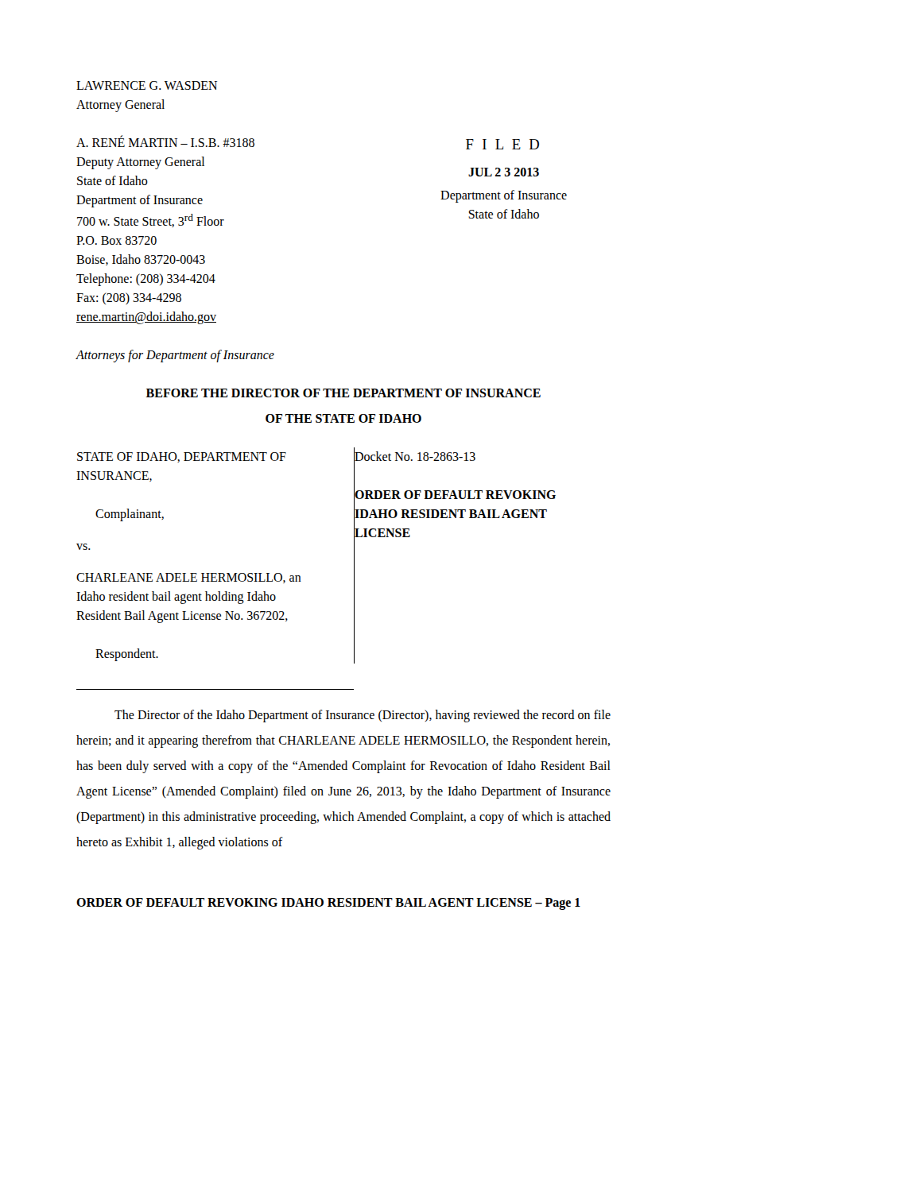LAWRENCE G. WASDEN
Attorney General
A. RENÉ MARTIN – I.S.B. #3188
Deputy Attorney General
State of Idaho
Department of Insurance
700 w. State Street, 3rd Floor
P.O. Box 83720
Boise, Idaho 83720-0043
Telephone: (208) 334-4204
Fax: (208) 334-4298
rene.martin@doi.idaho.gov
F I L E D
JUL 2 3 2013
Department of Insurance
State of Idaho
Attorneys for Department of Insurance
BEFORE THE DIRECTOR OF THE DEPARTMENT OF INSURANCE
OF THE STATE OF IDAHO
| STATE OF IDAHO, DEPARTMENT OF INSURANCE, Complainant, vs. CHARLEANE ADELE HERMOSILLO, an Idaho resident bail agent holding Idaho Resident Bail Agent License No. 367202, Respondent. | Docket No. 18-2863-13 ORDER OF DEFAULT REVOKING IDAHO RESIDENT BAIL AGENT LICENSE |
The Director of the Idaho Department of Insurance (Director), having reviewed the record on file herein; and it appearing therefrom that CHARLEANE ADELE HERMOSILLO, the Respondent herein, has been duly served with a copy of the “Amended Complaint for Revocation of Idaho Resident Bail Agent License” (Amended Complaint) filed on June 26, 2013, by the Idaho Department of Insurance (Department) in this administrative proceeding, which Amended Complaint, a copy of which is attached hereto as Exhibit 1, alleged violations of
ORDER OF DEFAULT REVOKING IDAHO RESIDENT BAIL AGENT LICENSE – Page 1